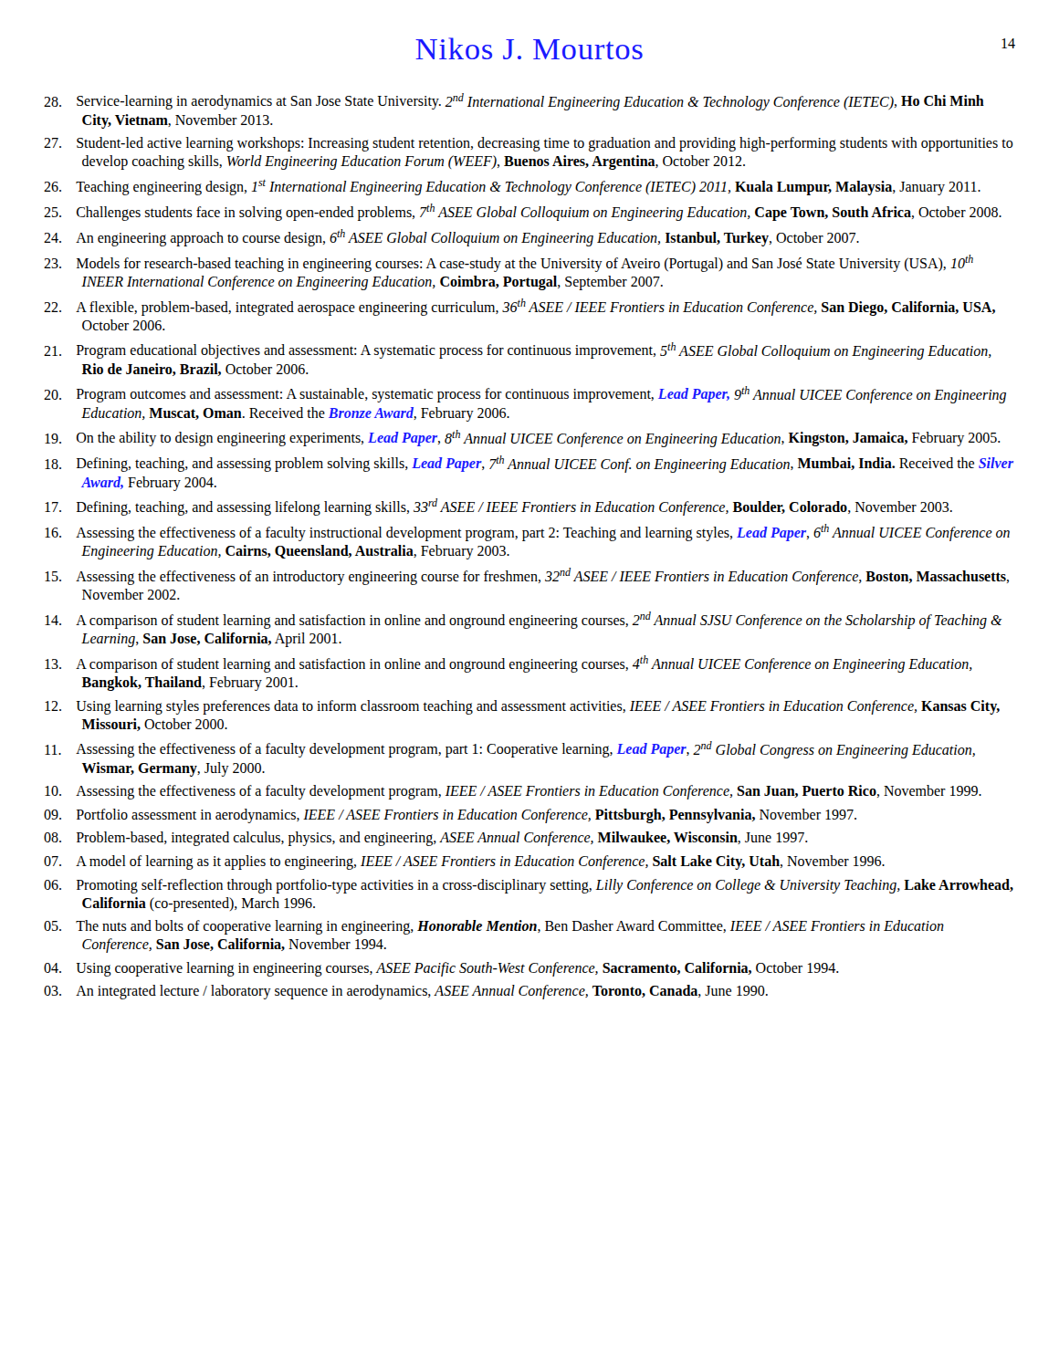14
Nikos J. Mourtos
28. Service-learning in aerodynamics at San Jose State University. 2nd International Engineering Education & Technology Conference (IETEC), Ho Chi Minh City, Vietnam, November 2013.
27. Student-led active learning workshops: Increasing student retention, decreasing time to graduation and providing high-performing students with opportunities to develop coaching skills, World Engineering Education Forum (WEEF), Buenos Aires, Argentina, October 2012.
26. Teaching engineering design, 1st International Engineering Education & Technology Conference (IETEC) 2011, Kuala Lumpur, Malaysia, January 2011.
25. Challenges students face in solving open-ended problems, 7th ASEE Global Colloquium on Engineering Education, Cape Town, South Africa, October 2008.
24. An engineering approach to course design, 6th ASEE Global Colloquium on Engineering Education, Istanbul, Turkey, October 2007.
23. Models for research-based teaching in engineering courses: A case-study at the University of Aveiro (Portugal) and San José State University (USA), 10th INEER International Conference on Engineering Education, Coimbra, Portugal, September 2007.
22. A flexible, problem-based, integrated aerospace engineering curriculum, 36th ASEE / IEEE Frontiers in Education Conference, San Diego, California, USA, October 2006.
21. Program educational objectives and assessment: A systematic process for continuous improvement, 5th ASEE Global Colloquium on Engineering Education, Rio de Janeiro, Brazil, October 2006.
20. Program outcomes and assessment: A sustainable, systematic process for continuous improvement, Lead Paper, 9th Annual UICEE Conference on Engineering Education, Muscat, Oman. Received the Bronze Award, February 2006.
19. On the ability to design engineering experiments, Lead Paper, 8th Annual UICEE Conference on Engineering Education, Kingston, Jamaica, February 2005.
18. Defining, teaching, and assessing problem solving skills, Lead Paper, 7th Annual UICEE Conf. on Engineering Education, Mumbai, India. Received the Silver Award, February 2004.
17. Defining, teaching, and assessing lifelong learning skills, 33rd ASEE / IEEE Frontiers in Education Conference, Boulder, Colorado, November 2003.
16. Assessing the effectiveness of a faculty instructional development program, part 2: Teaching and learning styles, Lead Paper, 6th Annual UICEE Conference on Engineering Education, Cairns, Queensland, Australia, February 2003.
15. Assessing the effectiveness of an introductory engineering course for freshmen, 32nd ASEE / IEEE Frontiers in Education Conference, Boston, Massachusetts, November 2002.
14. A comparison of student learning and satisfaction in online and onground engineering courses, 2nd Annual SJSU Conference on the Scholarship of Teaching & Learning, San Jose, California, April 2001.
13. A comparison of student learning and satisfaction in online and onground engineering courses, 4th Annual UICEE Conference on Engineering Education, Bangkok, Thailand, February 2001.
12. Using learning styles preferences data to inform classroom teaching and assessment activities, IEEE / ASEE Frontiers in Education Conference, Kansas City, Missouri, October 2000.
11. Assessing the effectiveness of a faculty development program, part 1: Cooperative learning, Lead Paper, 2nd Global Congress on Engineering Education, Wismar, Germany, July 2000.
10. Assessing the effectiveness of a faculty development program, IEEE / ASEE Frontiers in Education Conference, San Juan, Puerto Rico, November 1999.
09. Portfolio assessment in aerodynamics, IEEE / ASEE Frontiers in Education Conference, Pittsburgh, Pennsylvania, November 1997.
08. Problem-based, integrated calculus, physics, and engineering, ASEE Annual Conference, Milwaukee, Wisconsin, June 1997.
07. A model of learning as it applies to engineering, IEEE / ASEE Frontiers in Education Conference, Salt Lake City, Utah, November 1996.
06. Promoting self-reflection through portfolio-type activities in a cross-disciplinary setting, Lilly Conference on College & University Teaching, Lake Arrowhead, California (co-presented), March 1996.
05. The nuts and bolts of cooperative learning in engineering, Honorable Mention, Ben Dasher Award Committee, IEEE / ASEE Frontiers in Education Conference, San Jose, California, November 1994.
04. Using cooperative learning in engineering courses, ASEE Pacific South-West Conference, Sacramento, California, October 1994.
03. An integrated lecture / laboratory sequence in aerodynamics, ASEE Annual Conference, Toronto, Canada, June 1990.